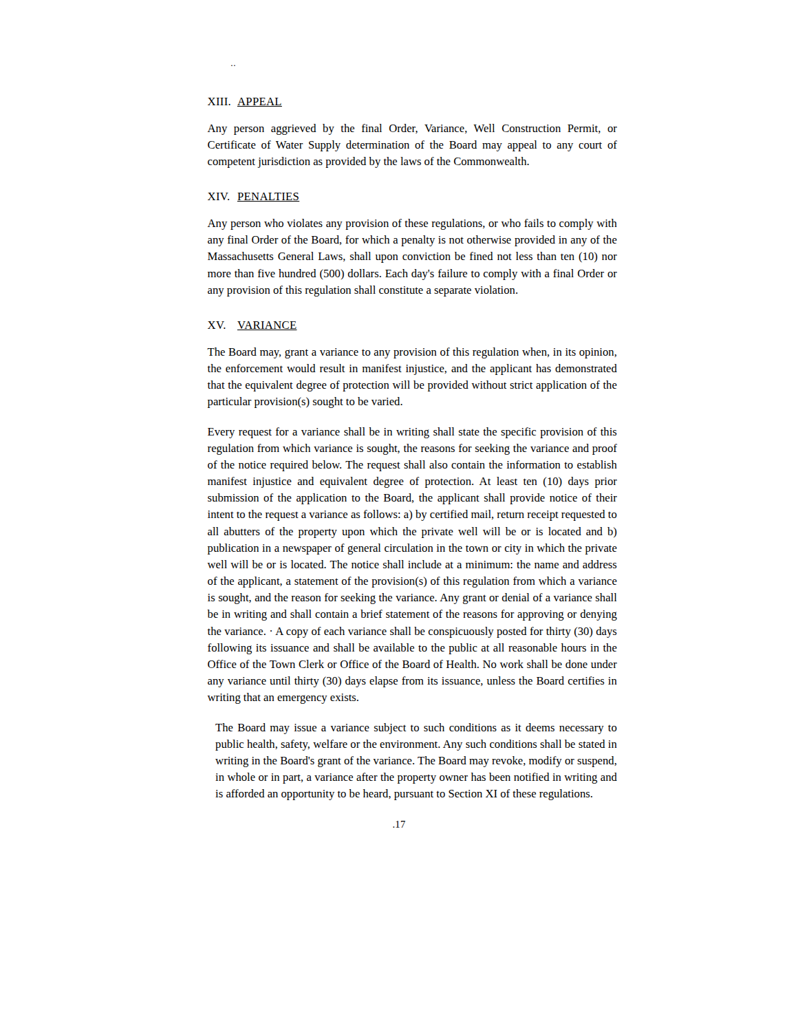..
XIII. APPEAL
Any person aggrieved by the final Order, Variance, Well Construction Permit, or Certificate of Water Supply determination of the Board may appeal to any court of competent jurisdiction as provided by the laws of the Commonwealth.
XIV. PENALTIES
Any person who violates any provision of these regulations, or who fails to comply with any final Order of the Board, for which a penalty is not otherwise provided in any of the Massachusetts General Laws, shall upon conviction be fined not less than ten (10) nor more than five hundred (500) dollars. Each day's failure to comply with a final Order or any provision of this regulation shall constitute a separate violation.
XV. VARIANCE
The Board may, grant a variance to any provision of this regulation when, in its opinion, the enforcement would result in manifest injustice, and the applicant has demonstrated that the equivalent degree of protection will be provided without strict application of the particular provision(s) sought to be varied.
Every request for a variance shall be in writing shall state the specific provision of this regulation from which variance is sought, the reasons for seeking the variance and proof of the notice required below. The request shall also contain the information to establish manifest injustice and equivalent degree of protection. At least ten (10) days prior submission of the application to the Board, the applicant shall provide notice of their intent to the request a variance as follows: a) by certified mail, return receipt requested to all abutters of the property upon which the private well will be or is located and b) publication in a newspaper of general circulation in the town or city in which the private well will be or is located. The notice shall include at a minimum: the name and address of the applicant, a statement of the provision(s) of this regulation from which a variance is sought, and the reason for seeking the variance. Any grant or denial of a variance shall be in writing and shall contain a brief statement of the reasons for approving or denying the variance. · A copy of each variance shall be conspicuously posted for thirty (30) days following its issuance and shall be available to the public at all reasonable hours in the Office of the Town Clerk or Office of the Board of Health. No work shall be done under any variance until thirty (30) days elapse from its issuance, unless the Board certifies in writing that an emergency exists.
The Board may issue a variance subject to such conditions as it deems necessary to public health, safety, welfare or the environment. Any such conditions shall be stated in writing in the Board's grant of the variance. The Board may revoke, modify or suspend, in whole or in part, a variance after the property owner has been notified in writing and is afforded an opportunity to be heard, pursuant to Section XI of these regulations.
.17